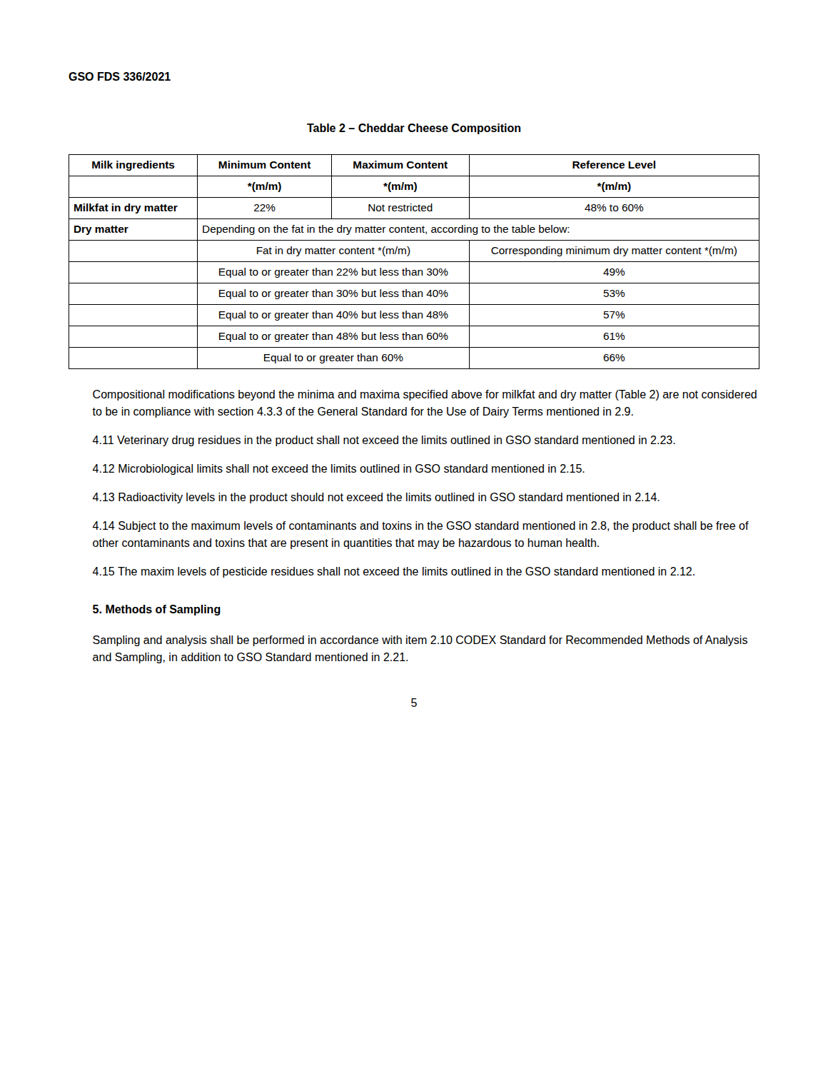GSO FDS 336/2021
Table 2 – Cheddar Cheese Composition
| Milk ingredients | Minimum Content | Maximum Content | Reference Level |
| --- | --- | --- | --- |
| | *(m/m) | *(m/m) | *(m/m) |
| Milkfat in dry matter | 22% | Not restricted | 48% to 60% |
| Dry matter | Depending on the fat in the dry matter content, according to the table below: |
| | Fat in dry matter content *(m/m) | Corresponding minimum dry matter content *(m/m) |
| | Equal to or greater than 22% but less than 30% | 49% |
| | Equal to or greater than 30% but less than 40% | 53% |
| | Equal to or greater than 40% but less than 48% | 57% |
| | Equal to or greater than 48% but less than 60% | 61% |
| | Equal to or greater than 60% | 66% |
Compositional modifications beyond the minima and maxima specified above for milkfat and dry matter (Table 2) are not considered to be in compliance with section 4.3.3 of the General Standard for the Use of Dairy Terms mentioned in 2.9.
4.11 Veterinary drug residues in the product shall not exceed the limits outlined in GSO standard mentioned in 2.23.
4.12 Microbiological limits shall not exceed the limits outlined in GSO standard mentioned in 2.15.
4.13 Radioactivity levels in the product should not exceed the limits outlined in GSO standard mentioned in 2.14.
4.14 Subject to the maximum levels of contaminants and toxins in the GSO standard mentioned in 2.8, the product shall be free of other contaminants and toxins that are present in quantities that may be hazardous to human health.
4.15 The maxim levels of pesticide residues shall not exceed the limits outlined in the GSO standard mentioned in 2.12.
5. Methods of Sampling
Sampling and analysis shall be performed in accordance with item 2.10 CODEX Standard for Recommended Methods of Analysis and Sampling, in addition to GSO Standard mentioned in 2.21.
5